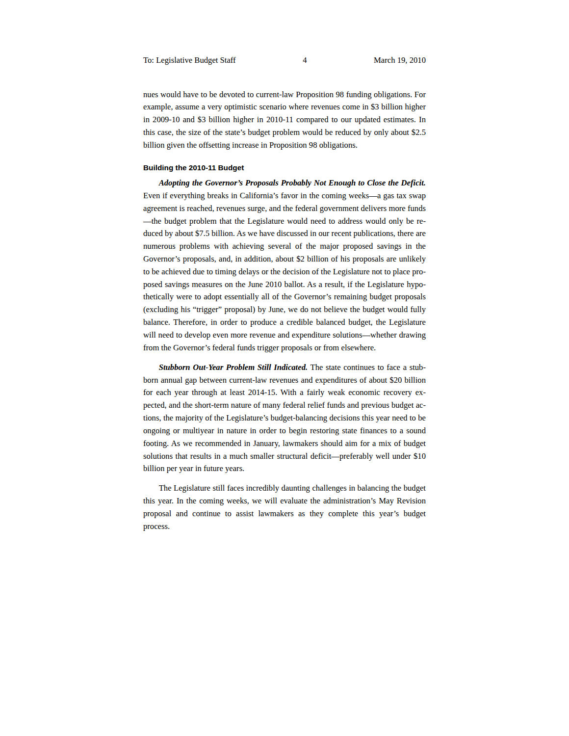To: Legislative Budget Staff
4
March 19, 2010
nues would have to be devoted to current-law Proposition 98 funding obligations. For example, assume a very optimistic scenario where revenues come in $3 billion higher in 2009-10 and $3 billion higher in 2010-11 compared to our updated estimates. In this case, the size of the state’s budget problem would be reduced by only about $2.5 billion given the offsetting increase in Proposition 98 obligations.
Building the 2010-11 Budget
Adopting the Governor’s Proposals Probably Not Enough to Close the Deficit. Even if everything breaks in California’s favor in the coming weeks—a gas tax swap agreement is reached, revenues surge, and the federal government delivers more funds—the budget problem that the Legislature would need to address would only be reduced by about $7.5 billion. As we have discussed in our recent publications, there are numerous problems with achieving several of the major proposed savings in the Governor’s proposals, and, in addition, about $2 billion of his proposals are unlikely to be achieved due to timing delays or the decision of the Legislature not to place proposed savings measures on the June 2010 ballot. As a result, if the Legislature hypothetically were to adopt essentially all of the Governor’s remaining budget proposals (excluding his “trigger” proposal) by June, we do not believe the budget would fully balance. Therefore, in order to produce a credible balanced budget, the Legislature will need to develop even more revenue and expenditure solutions—whether drawing from the Governor’s federal funds trigger proposals or from elsewhere.
Stubborn Out-Year Problem Still Indicated. The state continues to face a stubborn annual gap between current-law revenues and expenditures of about $20 billion for each year through at least 2014-15. With a fairly weak economic recovery expected, and the short-term nature of many federal relief funds and previous budget actions, the majority of the Legislature’s budget-balancing decisions this year need to be ongoing or multiyear in nature in order to begin restoring state finances to a sound footing. As we recommended in January, lawmakers should aim for a mix of budget solutions that results in a much smaller structural deficit—preferably well under $10 billion per year in future years.
The Legislature still faces incredibly daunting challenges in balancing the budget this year. In the coming weeks, we will evaluate the administration’s May Revision proposal and continue to assist lawmakers as they complete this year’s budget process.